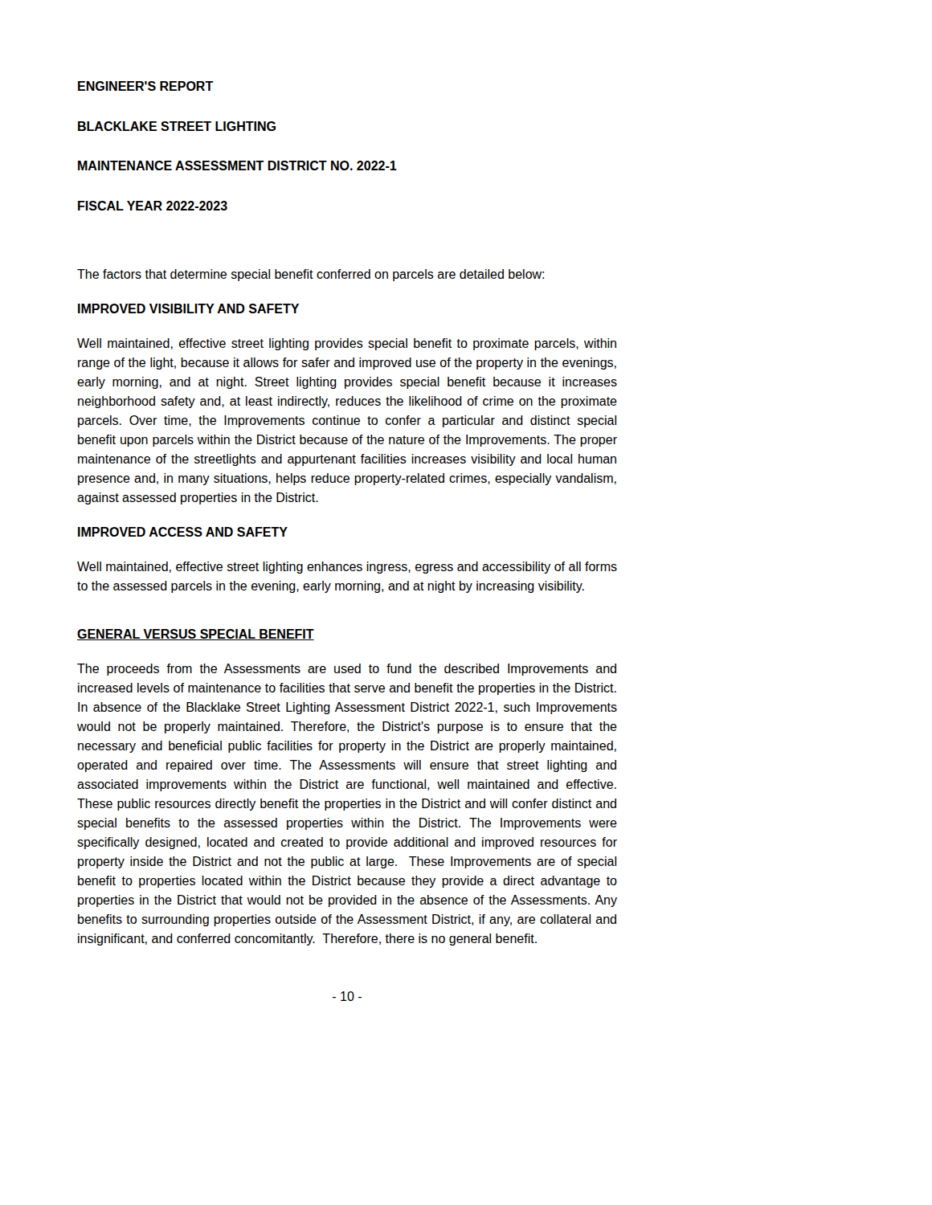ENGINEER'S REPORT
BLACKLAKE STREET LIGHTING
MAINTENANCE ASSESSMENT DISTRICT NO. 2022-1
FISCAL YEAR 2022-2023
The factors that determine special benefit conferred on parcels are detailed below:
IMPROVED VISIBILITY AND SAFETY
Well maintained, effective street lighting provides special benefit to proximate parcels, within range of the light, because it allows for safer and improved use of the property in the evenings, early morning, and at night. Street lighting provides special benefit because it increases neighborhood safety and, at least indirectly, reduces the likelihood of crime on the proximate parcels. Over time, the Improvements continue to confer a particular and distinct special benefit upon parcels within the District because of the nature of the Improvements. The proper maintenance of the streetlights and appurtenant facilities increases visibility and local human presence and, in many situations, helps reduce property-related crimes, especially vandalism, against assessed properties in the District.
IMPROVED ACCESS AND SAFETY
Well maintained, effective street lighting enhances ingress, egress and accessibility of all forms to the assessed parcels in the evening, early morning, and at night by increasing visibility.
GENERAL VERSUS SPECIAL BENEFIT
The proceeds from the Assessments are used to fund the described Improvements and increased levels of maintenance to facilities that serve and benefit the properties in the District. In absence of the Blacklake Street Lighting Assessment District 2022-1, such Improvements would not be properly maintained. Therefore, the District's purpose is to ensure that the necessary and beneficial public facilities for property in the District are properly maintained, operated and repaired over time. The Assessments will ensure that street lighting and associated improvements within the District are functional, well maintained and effective. These public resources directly benefit the properties in the District and will confer distinct and special benefits to the assessed properties within the District. The Improvements were specifically designed, located and created to provide additional and improved resources for property inside the District and not the public at large. These Improvements are of special benefit to properties located within the District because they provide a direct advantage to properties in the District that would not be provided in the absence of the Assessments. Any benefits to surrounding properties outside of the Assessment District, if any, are collateral and insignificant, and conferred concomitantly. Therefore, there is no general benefit.
- 10 -